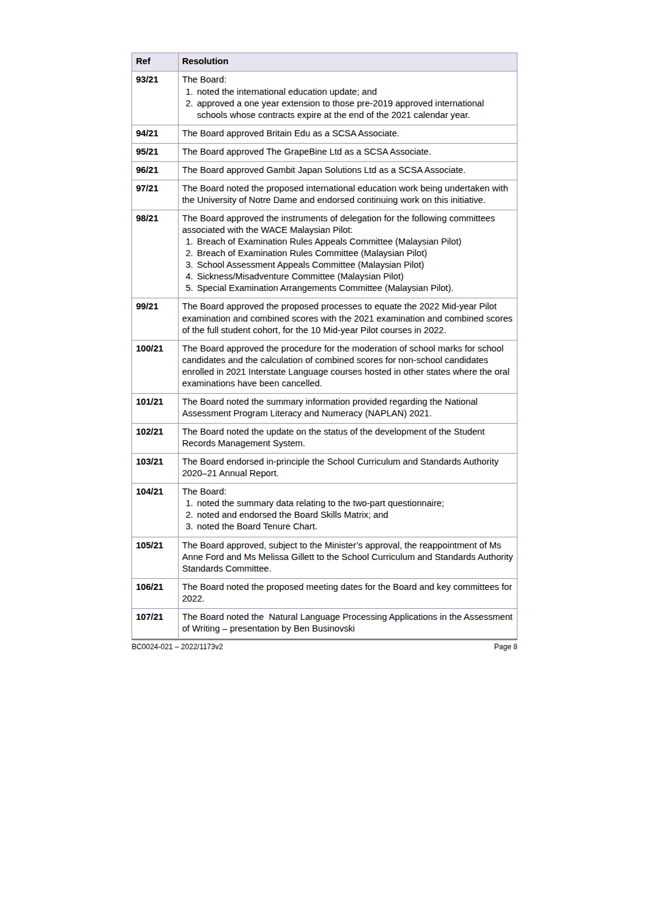| Ref | Resolution |
| --- | --- |
| 93/21 | The Board: noted the international education update; and approved a one year extension to those pre-2019 approved international schools whose contracts expire at the end of the 2021 calendar year. |
| 94/21 | The Board approved Britain Edu as a SCSA Associate. |
| 95/21 | The Board approved The GrapeBine Ltd as a SCSA Associate. |
| 96/21 | The Board approved Gambit Japan Solutions Ltd as a SCSA Associate. |
| 97/21 | The Board noted the proposed international education work being undertaken with the University of Notre Dame and endorsed continuing work on this initiative. |
| 98/21 | The Board approved the instruments of delegation for the following committees associated with the WACE Malaysian Pilot: Breach of Examination Rules Appeals Committee (Malaysian Pilot) Breach of Examination Rules Committee (Malaysian Pilot) School Assessment Appeals Committee (Malaysian Pilot) Sickness/Misadventure Committee (Malaysian Pilot) Special Examination Arrangements Committee (Malaysian Pilot). |
| 99/21 | The Board approved the proposed processes to equate the 2022 Mid-year Pilot examination and combined scores with the 2021 examination and combined scores of the full student cohort, for the 10 Mid-year Pilot courses in 2022. |
| 100/21 | The Board approved the procedure for the moderation of school marks for school candidates and the calculation of combined scores for non-school candidates enrolled in 2021 Interstate Language courses hosted in other states where the oral examinations have been cancelled. |
| 101/21 | The Board noted the summary information provided regarding the National Assessment Program Literacy and Numeracy (NAPLAN) 2021. |
| 102/21 | The Board noted the update on the status of the development of the Student Records Management System. |
| 103/21 | The Board endorsed in-principle the School Curriculum and Standards Authority 2020–21 Annual Report. |
| 104/21 | The Board: noted the summary data relating to the two-part questionnaire; noted and endorsed the Board Skills Matrix; and noted the Board Tenure Chart. |
| 105/21 | The Board approved, subject to the Minister’s approval, the reappointment of Ms Anne Ford and Ms Melissa Gillett to the School Curriculum and Standards Authority Standards Committee. |
| 106/21 | The Board noted the proposed meeting dates for the Board and key committees for 2022. |
| 107/21 | The Board noted the Natural Language Processing Applications in the Assessment of Writing – presentation by Ben Businovski |
BC0024-021 – 2022/1173v2
Page 8